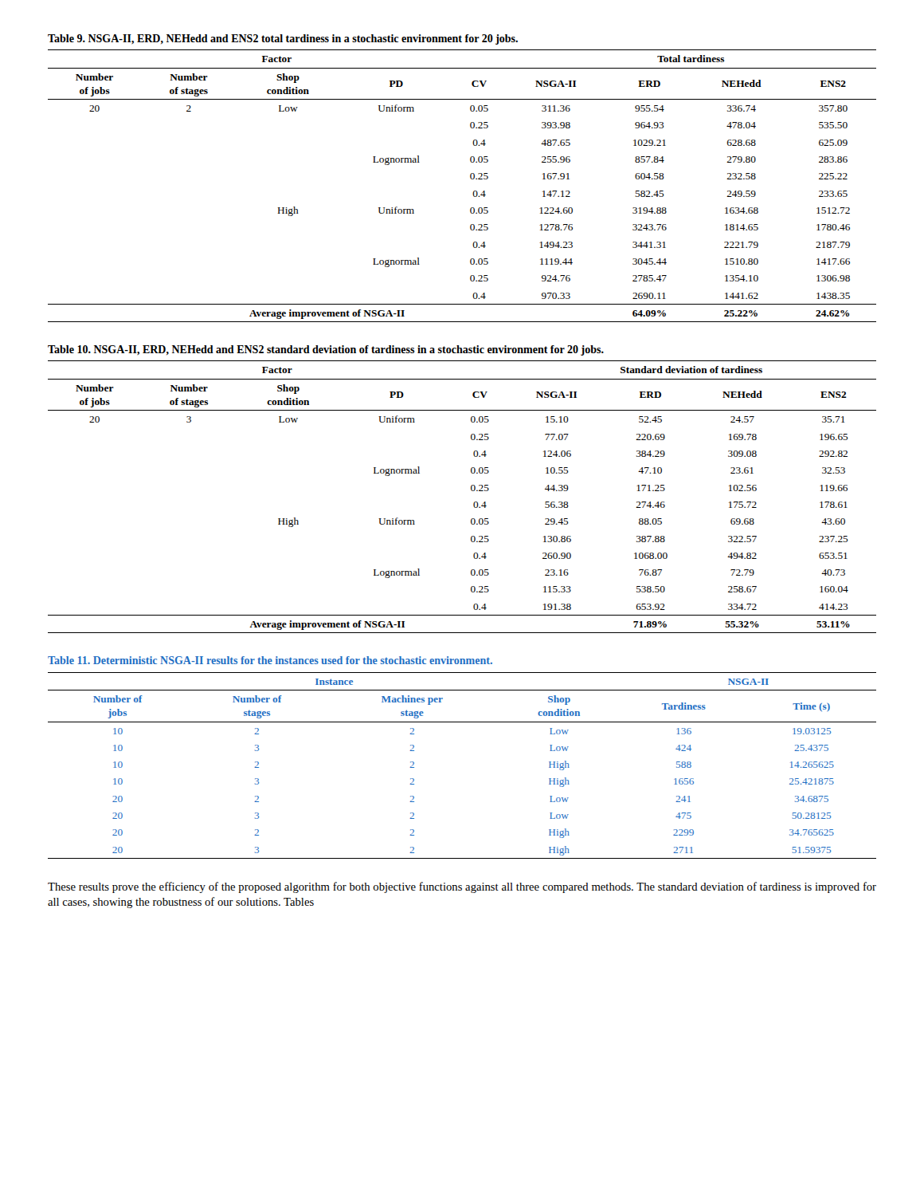Table 9. NSGA-II, ERD, NEHedd and ENS2 total tardiness in a stochastic environment for 20 jobs.
| Factor | Total tardiness |
| --- | --- |
| Number of jobs | Number of stages | Shop condition | PD | CV | NSGA-II | ERD | NEHedd | ENS2 |
| 20 | 2 | Low | Uniform | 0.05 | 311.36 | 955.54 | 336.74 | 357.80 |
| | | | | 0.25 | 393.98 | 964.93 | 478.04 | 535.50 |
| | | | | 0.4 | 487.65 | 1029.21 | 628.68 | 625.09 |
| | | | Lognormal | 0.05 | 255.96 | 857.84 | 279.80 | 283.86 |
| | | | | 0.25 | 167.91 | 604.58 | 232.58 | 225.22 |
| | | | | 0.4 | 147.12 | 582.45 | 249.59 | 233.65 |
| | | High | Uniform | 0.05 | 1224.60 | 3194.88 | 1634.68 | 1512.72 |
| | | | | 0.25 | 1278.76 | 3243.76 | 1814.65 | 1780.46 |
| | | | | 0.4 | 1494.23 | 3441.31 | 2221.79 | 2187.79 |
| | | | Lognormal | 0.05 | 1119.44 | 3045.44 | 1510.80 | 1417.66 |
| | | | | 0.25 | 924.76 | 2785.47 | 1354.10 | 1306.98 |
| | | | | 0.4 | 970.33 | 2690.11 | 1441.62 | 1438.35 |
| Average improvement of NSGA-II | 64.09% | 25.22% | 24.62% |
Table 10. NSGA-II, ERD, NEHedd and ENS2 standard deviation of tardiness in a stochastic environment for 20 jobs.
| Factor | Standard deviation of tardiness |
| --- | --- |
| Number of jobs | Number of stages | Shop condition | PD | CV | NSGA-II | ERD | NEHedd | ENS2 |
| 20 | 3 | Low | Uniform | 0.05 | 15.10 | 52.45 | 24.57 | 35.71 |
| | | | | 0.25 | 77.07 | 220.69 | 169.78 | 196.65 |
| | | | | 0.4 | 124.06 | 384.29 | 309.08 | 292.82 |
| | | | Lognormal | 0.05 | 10.55 | 47.10 | 23.61 | 32.53 |
| | | | | 0.25 | 44.39 | 171.25 | 102.56 | 119.66 |
| | | | | 0.4 | 56.38 | 274.46 | 175.72 | 178.61 |
| | | High | Uniform | 0.05 | 29.45 | 88.05 | 69.68 | 43.60 |
| | | | | 0.25 | 130.86 | 387.88 | 322.57 | 237.25 |
| | | | | 0.4 | 260.90 | 1068.00 | 494.82 | 653.51 |
| | | | Lognormal | 0.05 | 23.16 | 76.87 | 72.79 | 40.73 |
| | | | | 0.25 | 115.33 | 538.50 | 258.67 | 160.04 |
| | | | | 0.4 | 191.38 | 653.92 | 334.72 | 414.23 |
| Average improvement of NSGA-II | 71.89% | 55.32% | 53.11% |
Table 11. Deterministic NSGA-II results for the instances used for the stochastic environment.
| Instance | NSGA-II |
| --- | --- |
| Number of jobs | Number of stages | Machines per stage | Shop condition | Tardiness | Time (s) |
| 10 | 2 | 2 | Low | 136 | 19.03125 |
| 10 | 3 | 2 | Low | 424 | 25.4375 |
| 10 | 2 | 2 | High | 588 | 14.265625 |
| 10 | 3 | 2 | High | 1656 | 25.421875 |
| 20 | 2 | 2 | Low | 241 | 34.6875 |
| 20 | 3 | 2 | Low | 475 | 50.28125 |
| 20 | 2 | 2 | High | 2299 | 34.765625 |
| 20 | 3 | 2 | High | 2711 | 51.59375 |
These results prove the efficiency of the proposed algorithm for both objective functions against all three compared methods. The standard deviation of tardiness is improved for all cases, showing the robustness of our solutions. Tables